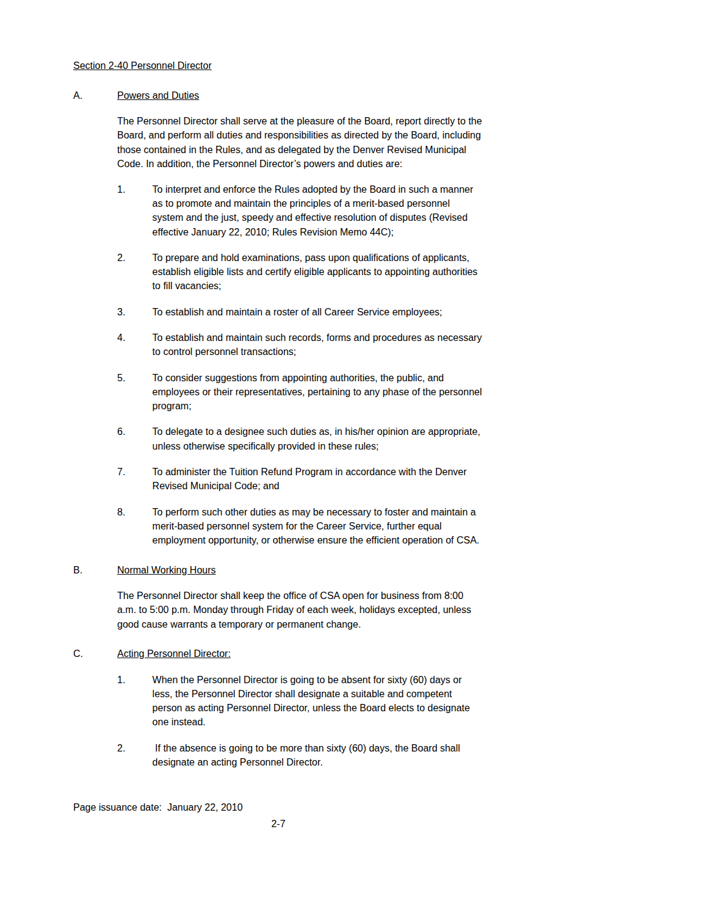Section 2-40 Personnel Director
A. Powers and Duties
The Personnel Director shall serve at the pleasure of the Board, report directly to the Board, and perform all duties and responsibilities as directed by the Board, including those contained in the Rules, and as delegated by the Denver Revised Municipal Code. In addition, the Personnel Director’s powers and duties are:
1. To interpret and enforce the Rules adopted by the Board in such a manner as to promote and maintain the principles of a merit-based personnel system and the just, speedy and effective resolution of disputes (Revised effective January 22, 2010; Rules Revision Memo 44C);
2. To prepare and hold examinations, pass upon qualifications of applicants, establish eligible lists and certify eligible applicants to appointing authorities to fill vacancies;
3. To establish and maintain a roster of all Career Service employees;
4. To establish and maintain such records, forms and procedures as necessary to control personnel transactions;
5. To consider suggestions from appointing authorities, the public, and employees or their representatives, pertaining to any phase of the personnel program;
6. To delegate to a designee such duties as, in his/her opinion are appropriate, unless otherwise specifically provided in these rules;
7. To administer the Tuition Refund Program in accordance with the Denver Revised Municipal Code; and
8. To perform such other duties as may be necessary to foster and maintain a merit-based personnel system for the Career Service, further equal employment opportunity, or otherwise ensure the efficient operation of CSA.
B. Normal Working Hours
The Personnel Director shall keep the office of CSA open for business from 8:00 a.m. to 5:00 p.m. Monday through Friday of each week, holidays excepted, unless good cause warrants a temporary or permanent change.
C. Acting Personnel Director:
1. When the Personnel Director is going to be absent for sixty (60) days or less, the Personnel Director shall designate a suitable and competent person as acting Personnel Director, unless the Board elects to designate one instead.
2. If the absence is going to be more than sixty (60) days, the Board shall designate an acting Personnel Director.
Page issuance date: January 22, 2010
2-7